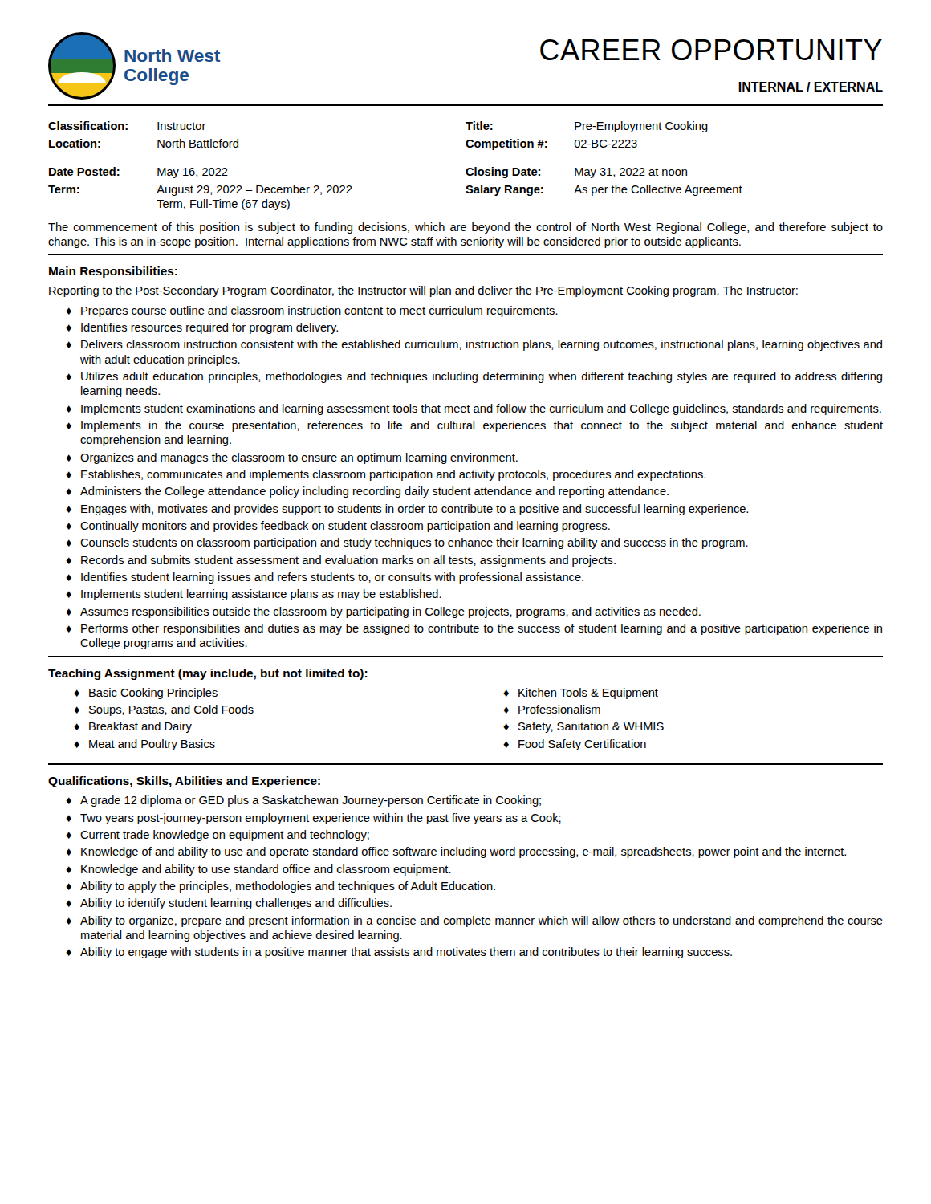North West
College
CAREER OPPORTUNITY
INTERNAL / EXTERNAL
| Classification: | Instructor | Title: | Pre-Employment Cooking |
| Location: | North Battleford | Competition #: | 02-BC-2223 |
| Date Posted: | May 16, 2022 | Closing Date: | May 31, 2022 at noon |
| Term: | August 29, 2022 – December 2, 2022 Term, Full-Time (67 days) | Salary Range: | As per the Collective Agreement |
The commencement of this position is subject to funding decisions, which are beyond the control of North West Regional College, and therefore subject to change. This is an in-scope position. Internal applications from NWC staff with seniority will be considered prior to outside applicants.
Main Responsibilities:
Reporting to the Post-Secondary Program Coordinator, the Instructor will plan and deliver the Pre-Employment Cooking program. The Instructor:
Prepares course outline and classroom instruction content to meet curriculum requirements.
Identifies resources required for program delivery.
Delivers classroom instruction consistent with the established curriculum, instruction plans, learning outcomes, instructional plans, learning objectives and with adult education principles.
Utilizes adult education principles, methodologies and techniques including determining when different teaching styles are required to address differing learning needs.
Implements student examinations and learning assessment tools that meet and follow the curriculum and College guidelines, standards and requirements.
Implements in the course presentation, references to life and cultural experiences that connect to the subject material and enhance student comprehension and learning.
Organizes and manages the classroom to ensure an optimum learning environment.
Establishes, communicates and implements classroom participation and activity protocols, procedures and expectations.
Administers the College attendance policy including recording daily student attendance and reporting attendance.
Engages with, motivates and provides support to students in order to contribute to a positive and successful learning experience.
Continually monitors and provides feedback on student classroom participation and learning progress.
Counsels students on classroom participation and study techniques to enhance their learning ability and success in the program.
Records and submits student assessment and evaluation marks on all tests, assignments and projects.
Identifies student learning issues and refers students to, or consults with professional assistance.
Implements student learning assistance plans as may be established.
Assumes responsibilities outside the classroom by participating in College projects, programs, and activities as needed.
Performs other responsibilities and duties as may be assigned to contribute to the success of student learning and a positive participation experience in College programs and activities.
Teaching Assignment (may include, but not limited to):
Basic Cooking Principles
Soups, Pastas, and Cold Foods
Breakfast and Dairy
Meat and Poultry Basics
Kitchen Tools & Equipment
Professionalism
Safety, Sanitation & WHMIS
Food Safety Certification
Qualifications, Skills, Abilities and Experience:
A grade 12 diploma or GED plus a Saskatchewan Journey-person Certificate in Cooking;
Two years post-journey-person employment experience within the past five years as a Cook;
Current trade knowledge on equipment and technology;
Knowledge of and ability to use and operate standard office software including word processing, e-mail, spreadsheets, power point and the internet.
Knowledge and ability to use standard office and classroom equipment.
Ability to apply the principles, methodologies and techniques of Adult Education.
Ability to identify student learning challenges and difficulties.
Ability to organize, prepare and present information in a concise and complete manner which will allow others to understand and comprehend the course material and learning objectives and achieve desired learning.
Ability to engage with students in a positive manner that assists and motivates them and contributes to their learning success.